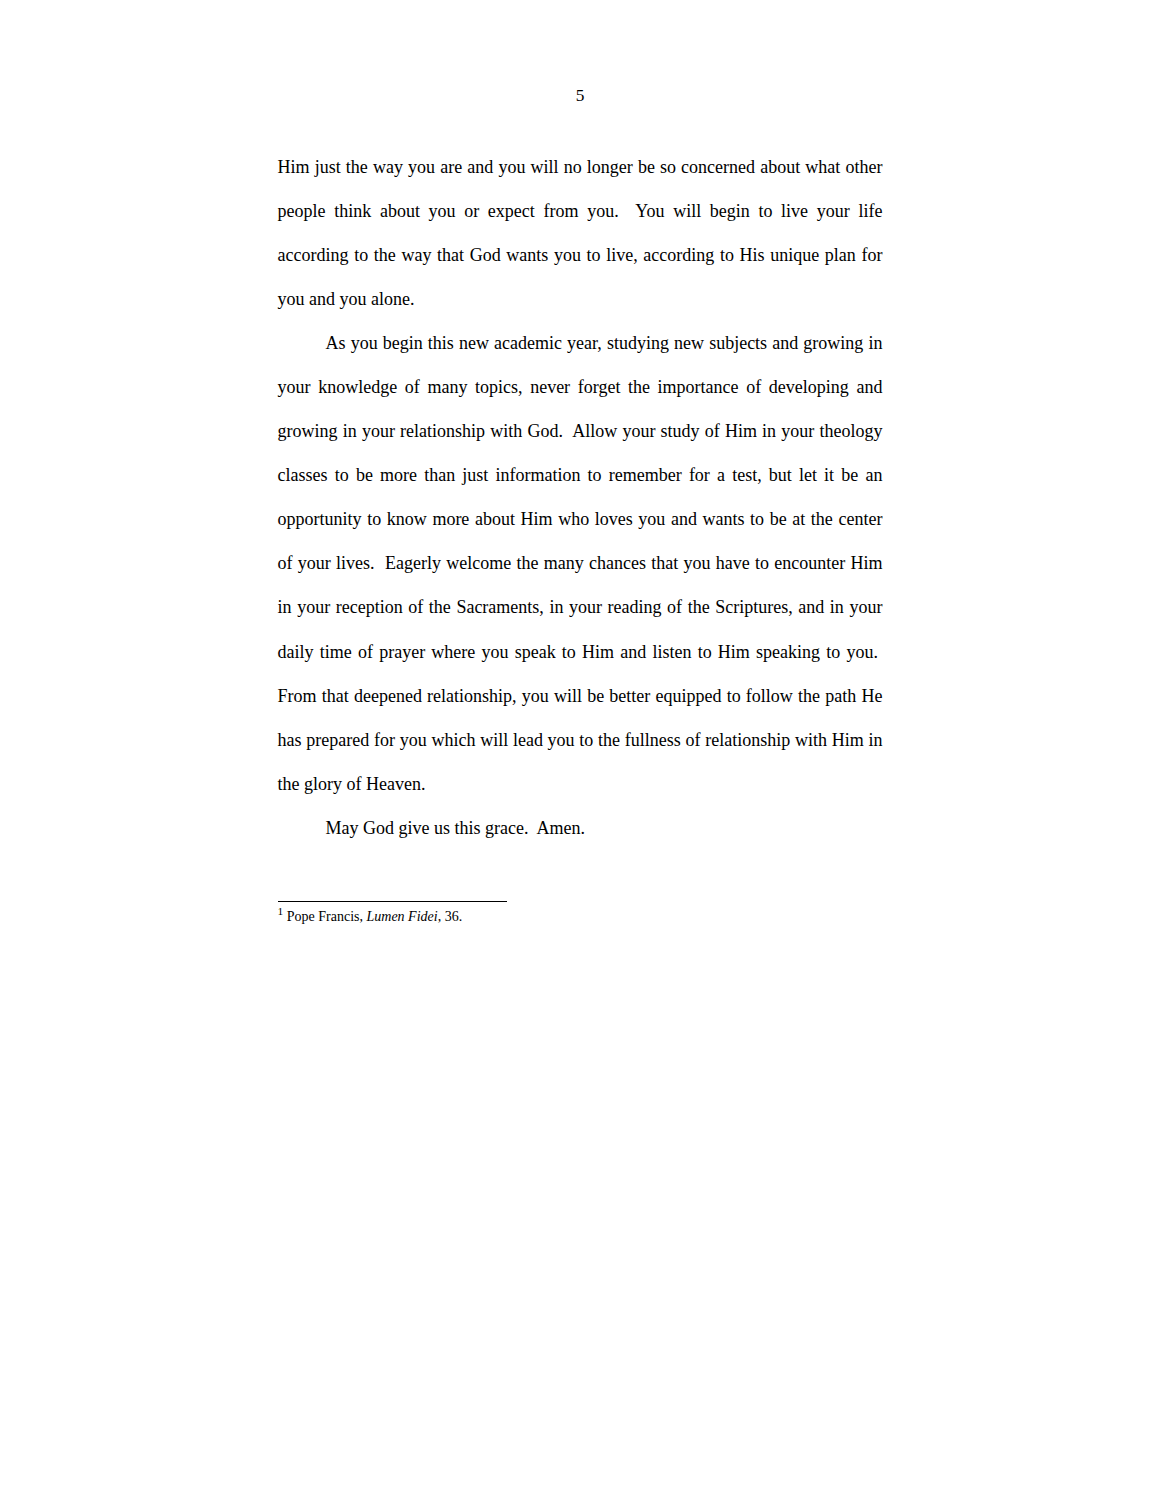5
Him just the way you are and you will no longer be so concerned about what other people think about you or expect from you. You will begin to live your life according to the way that God wants you to live, according to His unique plan for you and you alone.
As you begin this new academic year, studying new subjects and growing in your knowledge of many topics, never forget the importance of developing and growing in your relationship with God. Allow your study of Him in your theology classes to be more than just information to remember for a test, but let it be an opportunity to know more about Him who loves you and wants to be at the center of your lives. Eagerly welcome the many chances that you have to encounter Him in your reception of the Sacraments, in your reading of the Scriptures, and in your daily time of prayer where you speak to Him and listen to Him speaking to you. From that deepened relationship, you will be better equipped to follow the path He has prepared for you which will lead you to the fullness of relationship with Him in the glory of Heaven.
May God give us this grace. Amen.
1 Pope Francis, Lumen Fidei, 36.